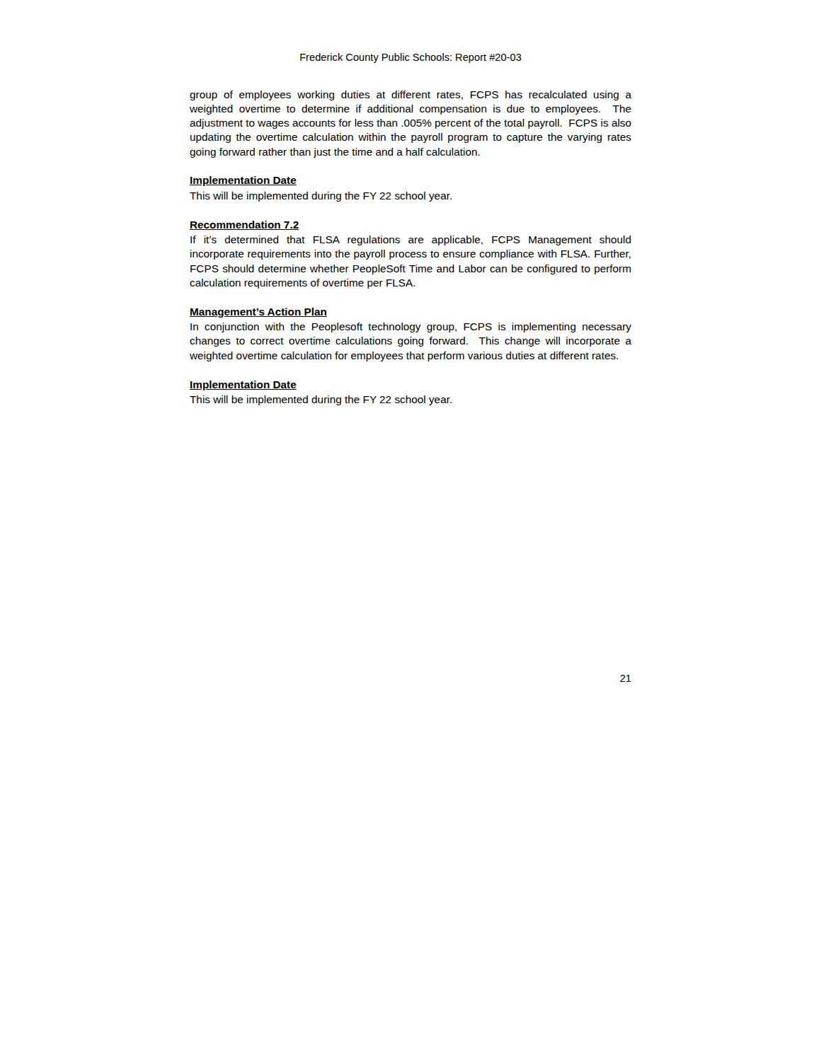Frederick County Public Schools: Report #20-03
group of employees working duties at different rates, FCPS has recalculated using a weighted overtime to determine if additional compensation is due to employees. The adjustment to wages accounts for less than .005% percent of the total payroll. FCPS is also updating the overtime calculation within the payroll program to capture the varying rates going forward rather than just the time and a half calculation.
Implementation Date
This will be implemented during the FY 22 school year.
Recommendation 7.2
If it’s determined that FLSA regulations are applicable, FCPS Management should incorporate requirements into the payroll process to ensure compliance with FLSA. Further, FCPS should determine whether PeopleSoft Time and Labor can be configured to perform calculation requirements of overtime per FLSA.
Management’s Action Plan
In conjunction with the Peoplesoft technology group, FCPS is implementing necessary changes to correct overtime calculations going forward. This change will incorporate a weighted overtime calculation for employees that perform various duties at different rates.
Implementation Date
This will be implemented during the FY 22 school year.
21